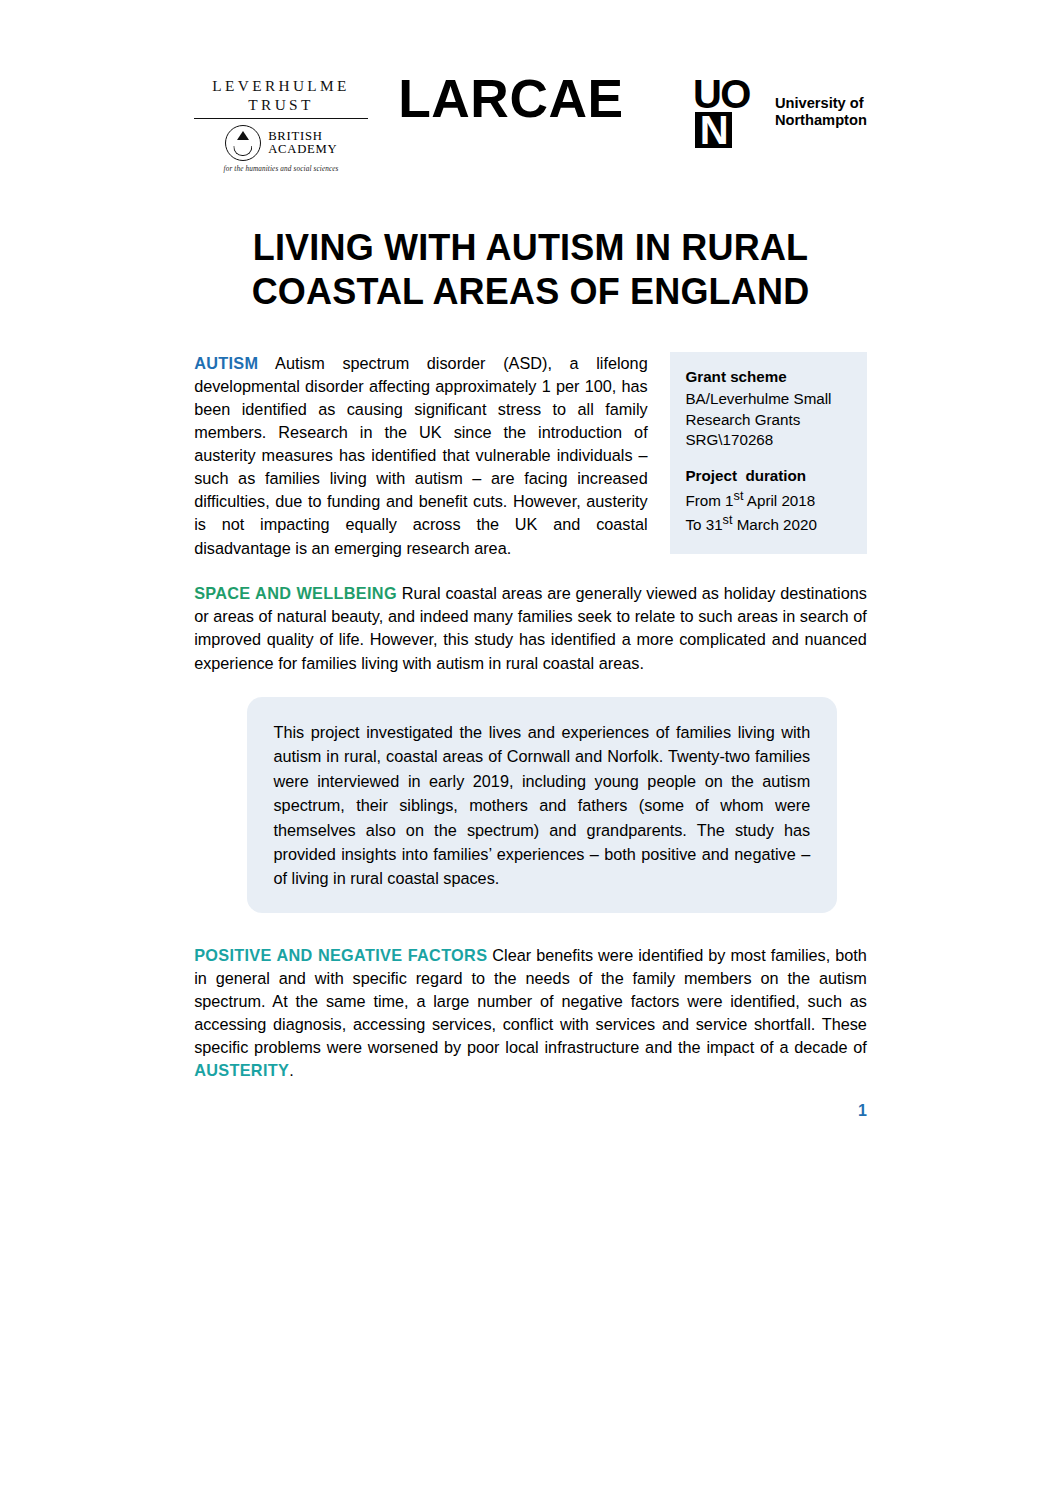LEVERHULME
TRUST
BRITISH
ACADEMY
for the humanities and social sciences
LARCAE
UON
University of
Northampton
LIVING WITH AUTISM IN RURAL
COASTAL AREAS OF ENGLAND
Grant scheme
BA/Leverhulme Small Research Grants SRG\170268
Project duration
From 1st April 2018
To 31st March 2020
AUTISM Autism spectrum disorder (ASD), a lifelong developmental disorder affecting approximately 1 per 100, has been identified as causing significant stress to all family members. Research in the UK since the introduction of austerity measures has identified that vulnerable individuals – such as families living with autism – are facing increased difficulties, due to funding and benefit cuts. However, austerity is not impacting equally across the UK and coastal disadvantage is an emerging research area.
SPACE AND WELLBEING Rural coastal areas are generally viewed as holiday destinations or areas of natural beauty, and indeed many families seek to relate to such areas in search of improved quality of life. However, this study has identified a more complicated and nuanced experience for families living with autism in rural coastal areas.
This project investigated the lives and experiences of families living with autism in rural, coastal areas of Cornwall and Norfolk. Twenty-two families were interviewed in early 2019, including young people on the autism spectrum, their siblings, mothers and fathers (some of whom were themselves also on the spectrum) and grandparents. The study has provided insights into families’ experiences – both positive and negative – of living in rural coastal spaces.
POSITIVE AND NEGATIVE FACTORS Clear benefits were identified by most families, both in general and with specific regard to the needs of the family members on the autism spectrum. At the same time, a large number of negative factors were identified, such as accessing diagnosis, accessing services, conflict with services and service shortfall. These specific problems were worsened by poor local infrastructure and the impact of a decade of AUSTERITY.
1